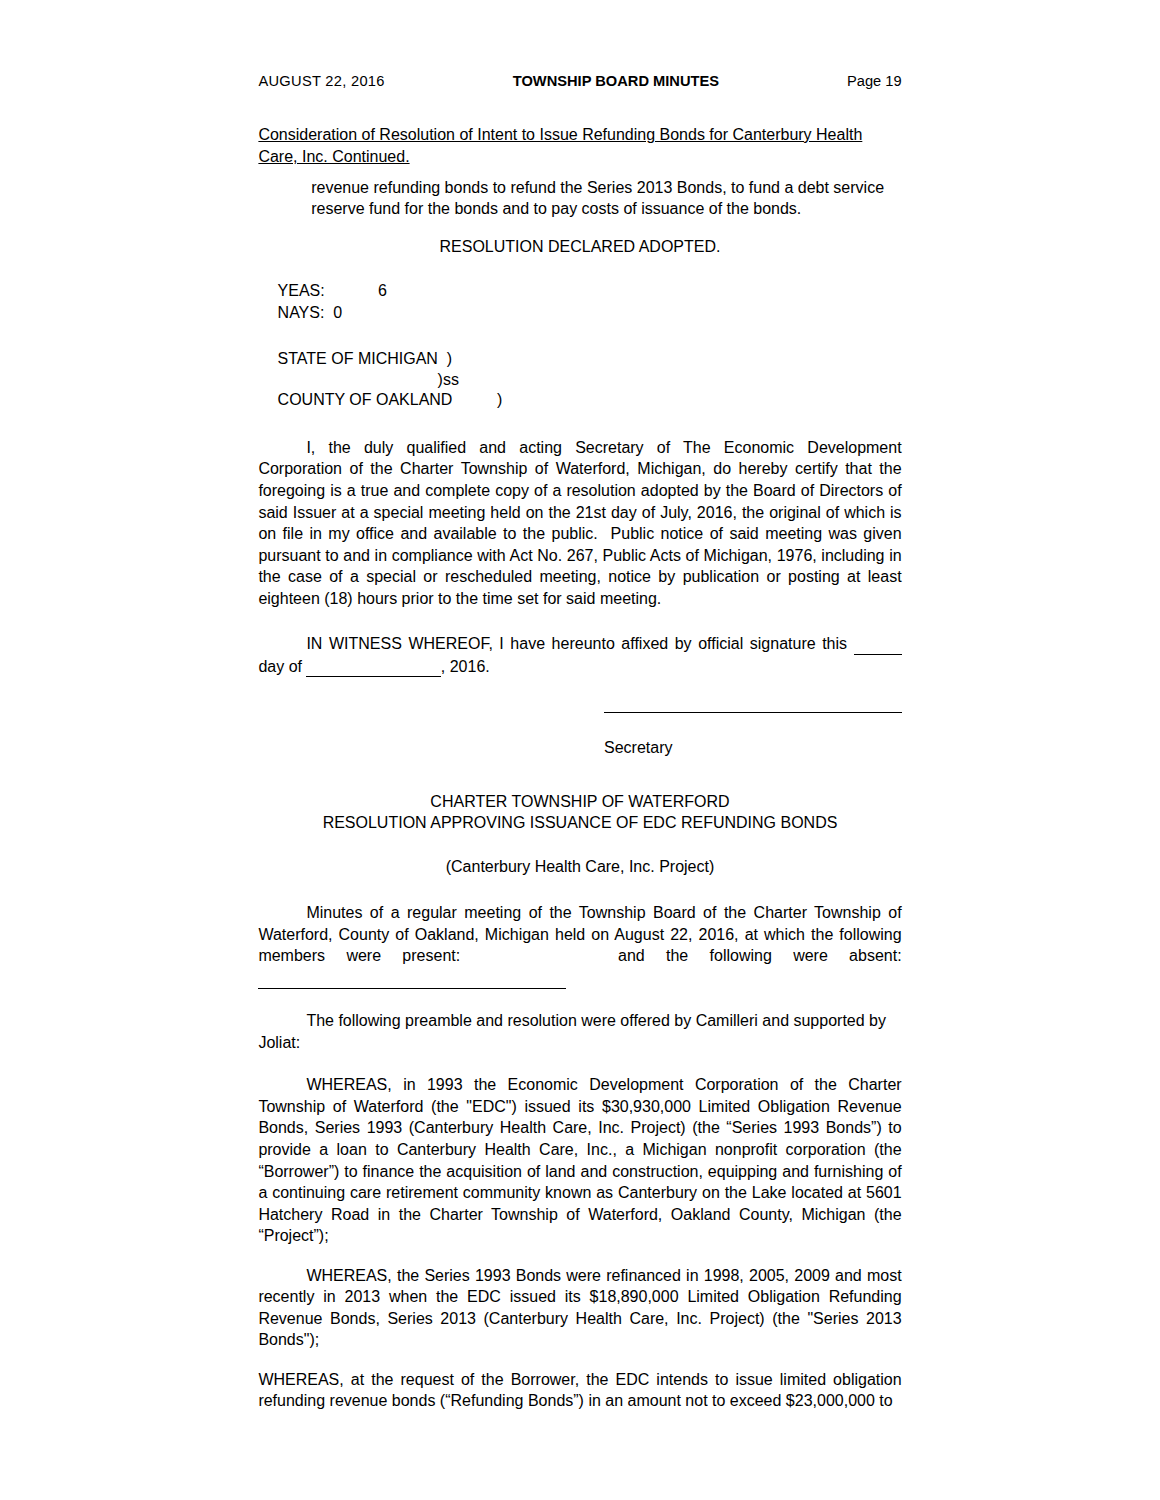AUGUST 22, 2016
TOWNSHIP BOARD MINUTES
Page 19
Consideration of Resolution of Intent to Issue Refunding Bonds for Canterbury Health Care, Inc. Continued.
revenue refunding bonds to refund the Series 2013 Bonds, to fund a debt service reserve fund for the bonds and to pay costs of issuance of the bonds.
RESOLUTION DECLARED ADOPTED.
YEAS: 6
NAYS: 0
STATE OF MICHIGAN ) )ss COUNTY OF OAKLAND )
I, the duly qualified and acting Secretary of The Economic Development Corporation of the Charter Township of Waterford, Michigan, do hereby certify that the foregoing is a true and complete copy of a resolution adopted by the Board of Directors of said Issuer at a special meeting held on the 21st day of July, 2016, the original of which is on file in my office and available to the public. Public notice of said meeting was given pursuant to and in compliance with Act No. 267, Public Acts of Michigan, 1976, including in the case of a special or rescheduled meeting, notice by publication or posting at least eighteen (18) hours prior to the time set for said meeting.
IN WITNESS WHEREOF, I have hereunto affixed by official signature this day of , 2016.
Secretary
CHARTER TOWNSHIP OF WATERFORD
RESOLUTION APPROVING ISSUANCE OF EDC REFUNDING BONDS
(Canterbury Health Care, Inc. Project)
Minutes of a regular meeting of the Township Board of the Charter Township of Waterford, County of Oakland, Michigan held on August 22, 2016, at which the following members were present: and the following were absent:
The following preamble and resolution were offered by Camilleri and supported by Joliat:
WHEREAS, in 1993 the Economic Development Corporation of the Charter Township of Waterford (the "EDC") issued its $30,930,000 Limited Obligation Revenue Bonds, Series 1993 (Canterbury Health Care, Inc. Project) (the “Series 1993 Bonds”) to provide a loan to Canterbury Health Care, Inc., a Michigan nonprofit corporation (the “Borrower”) to finance the acquisition of land and construction, equipping and furnishing of a continuing care retirement community known as Canterbury on the Lake located at 5601 Hatchery Road in the Charter Township of Waterford, Oakland County, Michigan (the “Project”);
WHEREAS, the Series 1993 Bonds were refinanced in 1998, 2005, 2009 and most recently in 2013 when the EDC issued its $18,890,000 Limited Obligation Refunding Revenue Bonds, Series 2013 (Canterbury Health Care, Inc. Project) (the "Series 2013 Bonds");
WHEREAS, at the request of the Borrower, the EDC intends to issue limited obligation refunding revenue bonds (“Refunding Bonds”) in an amount not to exceed $23,000,000 to